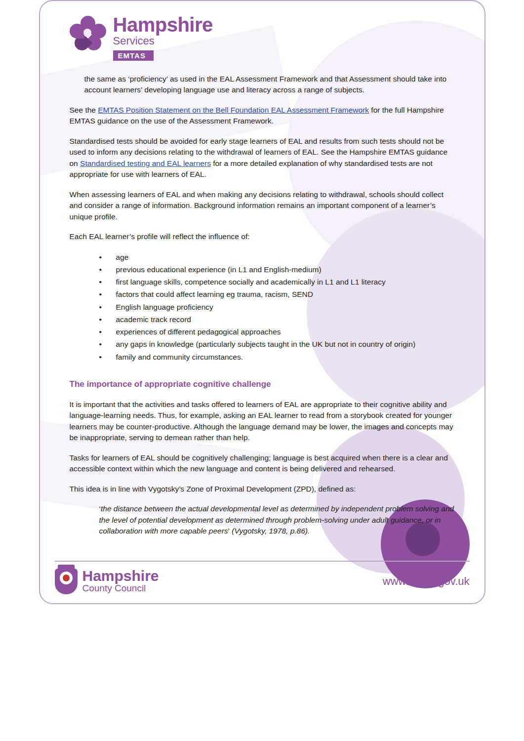Hampshire
Services
EMTAS
the same as ‘proficiency’ as used in the EAL Assessment Framework and that Assessment should take into account learners’ developing language use and literacy across a range of subjects.
See the EMTAS Position Statement on the Bell Foundation EAL Assessment Framework for the full Hampshire EMTAS guidance on the use of the Assessment Framework.
Standardised tests should be avoided for early stage learners of EAL and results from such tests should not be used to inform any decisions relating to the withdrawal of learners of EAL. See the Hampshire EMTAS guidance on Standardised testing and EAL learners for a more detailed explanation of why standardised tests are not appropriate for use with learners of EAL.
When assessing learners of EAL and when making any decisions relating to withdrawal, schools should collect and consider a range of information. Background information remains an important component of a learner’s unique profile.
Each EAL learner’s profile will reflect the influence of:
age
previous educational experience (in L1 and English-medium)
first language skills, competence socially and academically in L1 and L1 literacy
factors that could affect learning eg trauma, racism, SEND
English language proficiency
academic track record
experiences of different pedagogical approaches
any gaps in knowledge (particularly subjects taught in the UK but not in country of origin)
family and community circumstances.
The importance of appropriate cognitive challenge
It is important that the activities and tasks offered to learners of EAL are appropriate to their cognitive ability and language-learning needs. Thus, for example, asking an EAL learner to read from a storybook created for younger learners may be counter-productive. Although the language demand may be lower, the images and concepts may be inappropriate, serving to demean rather than help.
Tasks for learners of EAL should be cognitively challenging; language is best acquired when there is a clear and accessible context within which the new language and content is being delivered and rehearsed.
This idea is in line with Vygotsky’s Zone of Proximal Development (ZPD), defined as:
‘the distance between the actual developmental level as determined by independent problem solving and the level of potential development as determined through problem-solving under adult guidance, or in collaboration with more capable peers’ (Vygotsky, 1978, p.86).
Hampshire
County Council
www.hants.gov.uk